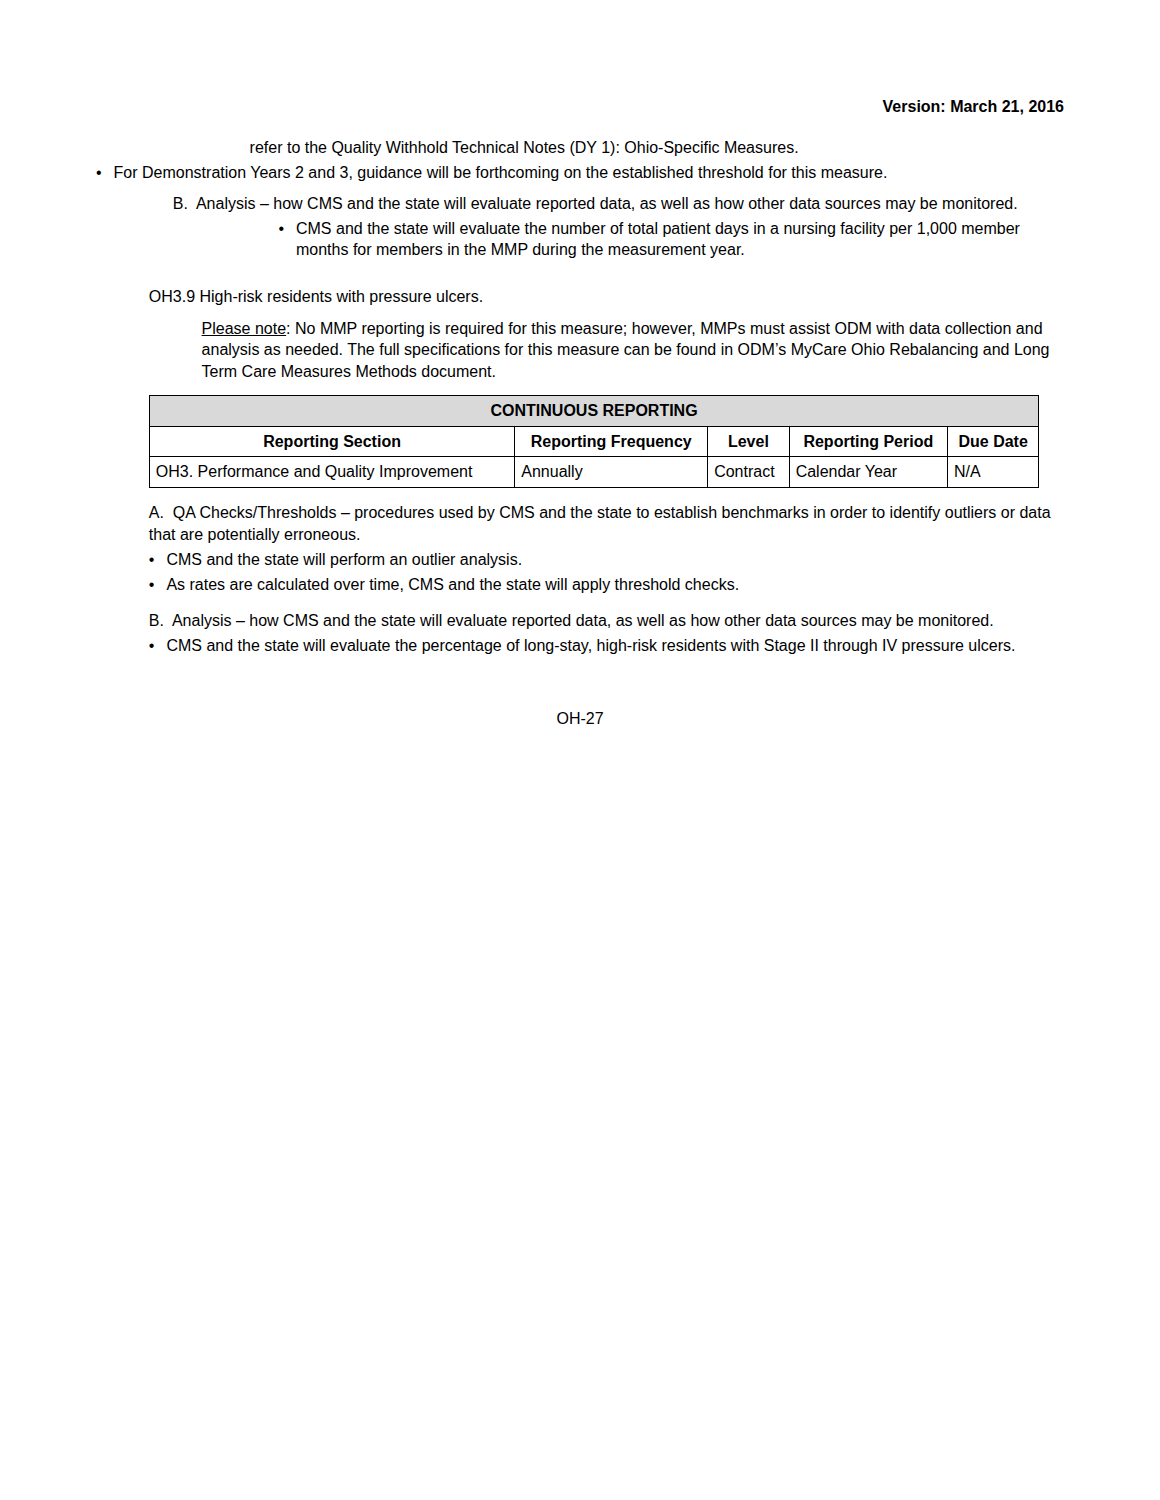Version: March 21, 2016
refer to the Quality Withhold Technical Notes (DY 1): Ohio-Specific Measures.
For Demonstration Years 2 and 3, guidance will be forthcoming on the established threshold for this measure.
B. Analysis – how CMS and the state will evaluate reported data, as well as how other data sources may be monitored.
CMS and the state will evaluate the number of total patient days in a nursing facility per 1,000 member months for members in the MMP during the measurement year.
OH3.9 High-risk residents with pressure ulcers.
Please note: No MMP reporting is required for this measure; however, MMPs must assist ODM with data collection and analysis as needed. The full specifications for this measure can be found in ODM’s MyCare Ohio Rebalancing and Long Term Care Measures Methods document.
CONTINUOUS REPORTING
| Reporting Section | Reporting Frequency | Level | Reporting Period | Due Date |
| --- | --- | --- | --- | --- |
| OH3. Performance and Quality Improvement | Annually | Contract | Calendar Year | N/A |
A. QA Checks/Thresholds – procedures used by CMS and the state to establish benchmarks in order to identify outliers or data that are potentially erroneous.
CMS and the state will perform an outlier analysis.
As rates are calculated over time, CMS and the state will apply threshold checks.
B. Analysis – how CMS and the state will evaluate reported data, as well as how other data sources may be monitored.
CMS and the state will evaluate the percentage of long-stay, high-risk residents with Stage II through IV pressure ulcers.
OH-27